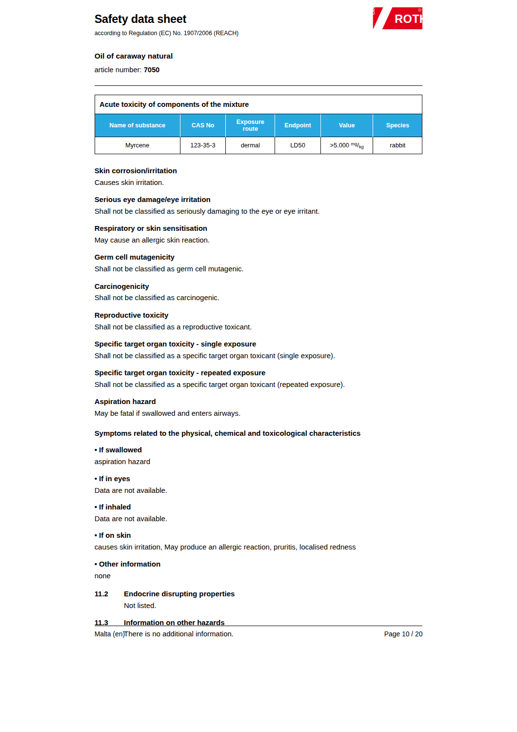ROTH CARL R
Safety data sheet
according to Regulation (EC) No. 1907/2006 (REACH)
Oil of caraway natural
article number: 7050
Acute toxicity of components of the mixture
| Name of substance | CAS No | Exposure route | Endpoint | Value | Species |
| --- | --- | --- | --- | --- | --- |
| Myrcene | 123-35-3 | dermal | LD50 | >5.000 mg / kg | rabbit |
Skin corrosion/irritation
Causes skin irritation.
Serious eye damage/eye irritation
Shall not be classified as seriously damaging to the eye or eye irritant.
Respiratory or skin sensitisation
May cause an allergic skin reaction.
Germ cell mutagenicity
Shall not be classified as germ cell mutagenic.
Carcinogenicity
Shall not be classified as carcinogenic.
Reproductive toxicity
Shall not be classified as a reproductive toxicant.
Specific target organ toxicity - single exposure
Shall not be classified as a specific target organ toxicant (single exposure).
Specific target organ toxicity - repeated exposure
Shall not be classified as a specific target organ toxicant (repeated exposure).
Aspiration hazard
May be fatal if swallowed and enters airways.
Symptoms related to the physical, chemical and toxicological characteristics
• If swallowed
aspiration hazard
• If in eyes
Data are not available.
• If inhaled
Data are not available.
• If on skin
causes skin irritation, May produce an allergic reaction, pruritis, localised redness
• Other information
none
11.2
Endocrine disrupting properties
Not listed.
11.3
Information on other hazards
There is no additional information.
Malta (en) Page 10 / 20